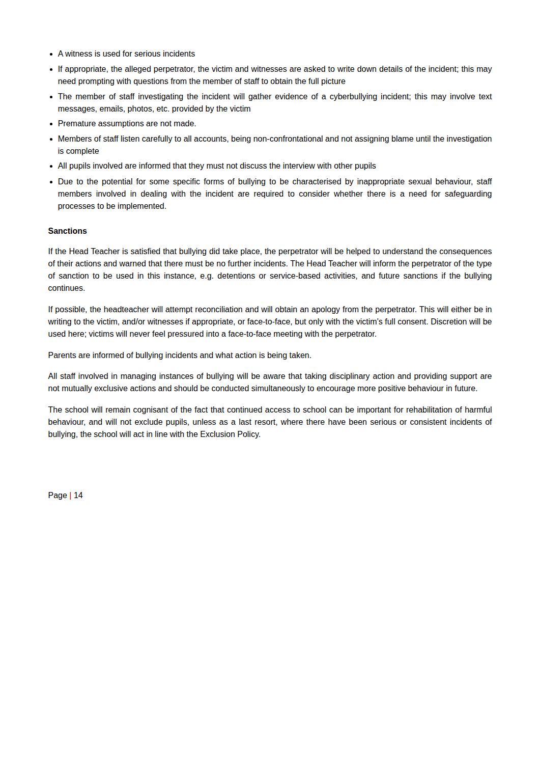A witness is used for serious incidents
If appropriate, the alleged perpetrator, the victim and witnesses are asked to write down details of the incident; this may need prompting with questions from the member of staff to obtain the full picture
The member of staff investigating the incident will gather evidence of a cyberbullying incident; this may involve text messages, emails, photos, etc. provided by the victim
Premature assumptions are not made.
Members of staff listen carefully to all accounts, being non-confrontational and not assigning blame until the investigation is complete
All pupils involved are informed that they must not discuss the interview with other pupils
Due to the potential for some specific forms of bullying to be characterised by inappropriate sexual behaviour, staff members involved in dealing with the incident are required to consider whether there is a need for safeguarding processes to be implemented.
Sanctions
If the Head Teacher is satisfied that bullying did take place, the perpetrator will be helped to understand the consequences of their actions and warned that there must be no further incidents. The Head Teacher will inform the perpetrator of the type of sanction to be used in this instance, e.g. detentions or service-based activities, and future sanctions if the bullying continues.
If possible, the headteacher will attempt reconciliation and will obtain an apology from the perpetrator. This will either be in writing to the victim, and/or witnesses if appropriate, or face-to-face, but only with the victim's full consent. Discretion will be used here; victims will never feel pressured into a face-to-face meeting with the perpetrator.
Parents are informed of bullying incidents and what action is being taken.
All staff involved in managing instances of bullying will be aware that taking disciplinary action and providing support are not mutually exclusive actions and should be conducted simultaneously to encourage more positive behaviour in future.
The school will remain cognisant of the fact that continued access to school can be important for rehabilitation of harmful behaviour, and will not exclude pupils, unless as a last resort, where there have been serious or consistent incidents of bullying, the school will act in line with the Exclusion Policy.
Page | 14